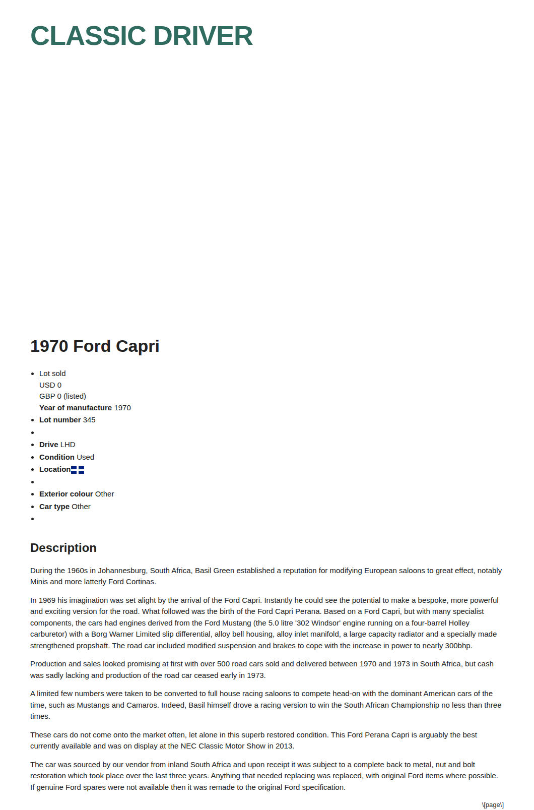CLASSIC DRIVER
1970 Ford Capri
Lot sold
USD 0
GBP 0 (listed)
Year of manufacture 1970
Lot number 345
Drive LHD
Condition Used
Location
Exterior colour Other
Car type Other
Description
During the 1960s in Johannesburg, South Africa, Basil Green established a reputation for modifying European saloons to great effect, notably Minis and more latterly Ford Cortinas.
In 1969 his imagination was set alight by the arrival of the Ford Capri. Instantly he could see the potential to make a bespoke, more powerful and exciting version for the road. What followed was the birth of the Ford Capri Perana. Based on a Ford Capri, but with many specialist components, the cars had engines derived from the Ford Mustang (the 5.0 litre '302 Windsor' engine running on a four-barrel Holley carburetor) with a Borg Warner Limited slip differential, alloy bell housing, alloy inlet manifold, a large capacity radiator and a specially made strengthened propshaft. The road car included modified suspension and brakes to cope with the increase in power to nearly 300bhp.
Production and sales looked promising at first with over 500 road cars sold and delivered between 1970 and 1973 in South Africa, but cash was sadly lacking and production of the road car ceased early in 1973.
A limited few numbers were taken to be converted to full house racing saloons to compete head-on with the dominant American cars of the time, such as Mustangs and Camaros. Indeed, Basil himself drove a racing version to win the South African Championship no less than three times.
These cars do not come onto the market often, let alone in this superb restored condition. This Ford Perana Capri is arguably the best currently available and was on display at the NEC Classic Motor Show in 2013.
The car was sourced by our vendor from inland South Africa and upon receipt it was subject to a complete back to metal, nut and bolt restoration which took place over the last three years. Anything that needed replacing was replaced, with original Ford items where possible. If genuine Ford spares were not available then it was remade to the original Ford specification.
\[page\]